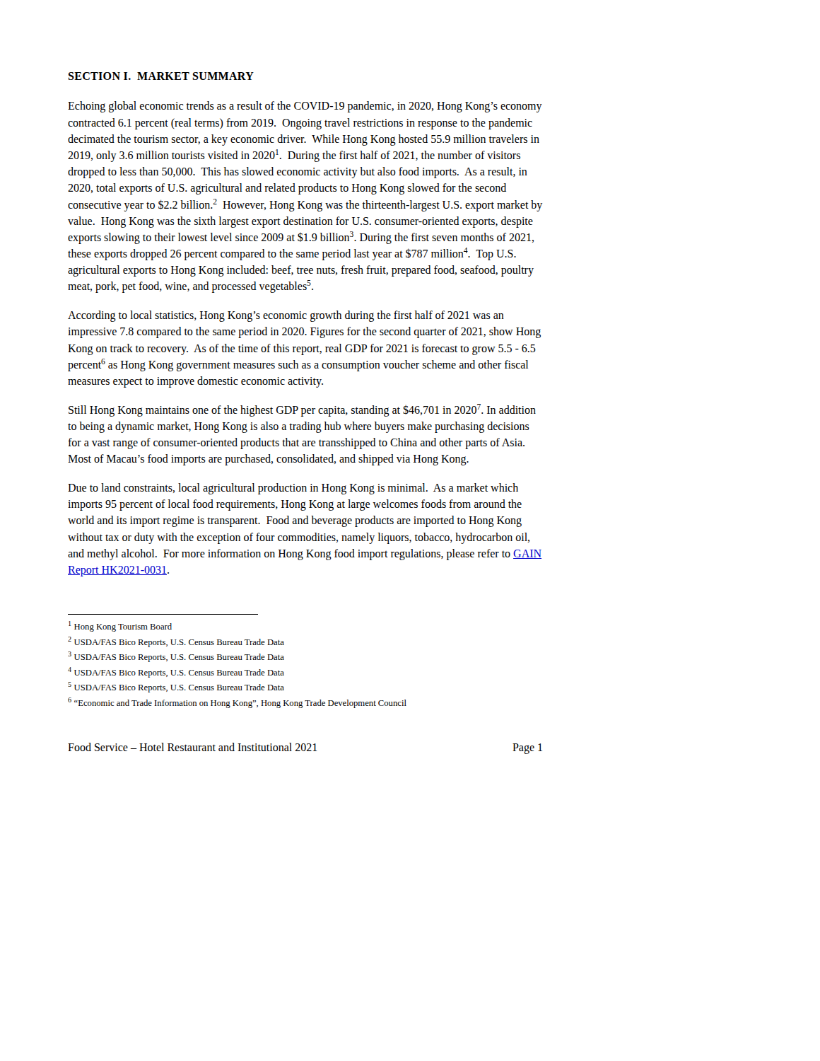SECTION I. MARKET SUMMARY
Echoing global economic trends as a result of the COVID-19 pandemic, in 2020, Hong Kong’s economy contracted 6.1 percent (real terms) from 2019. Ongoing travel restrictions in response to the pandemic decimated the tourism sector, a key economic driver. While Hong Kong hosted 55.9 million travelers in 2019, only 3.6 million tourists visited in 20201. During the first half of 2021, the number of visitors dropped to less than 50,000. This has slowed economic activity but also food imports. As a result, in 2020, total exports of U.S. agricultural and related products to Hong Kong slowed for the second consecutive year to $2.2 billion.2 However, Hong Kong was the thirteenth-largest U.S. export market by value. Hong Kong was the sixth largest export destination for U.S. consumer-oriented exports, despite exports slowing to their lowest level since 2009 at $1.9 billion3. During the first seven months of 2021, these exports dropped 26 percent compared to the same period last year at $787 million4. Top U.S. agricultural exports to Hong Kong included: beef, tree nuts, fresh fruit, prepared food, seafood, poultry meat, pork, pet food, wine, and processed vegetables5.
According to local statistics, Hong Kong’s economic growth during the first half of 2021 was an impressive 7.8 compared to the same period in 2020. Figures for the second quarter of 2021, show Hong Kong on track to recovery. As of the time of this report, real GDP for 2021 is forecast to grow 5.5 - 6.5 percent6 as Hong Kong government measures such as a consumption voucher scheme and other fiscal measures expect to improve domestic economic activity.
Still Hong Kong maintains one of the highest GDP per capita, standing at $46,701 in 20207. In addition to being a dynamic market, Hong Kong is also a trading hub where buyers make purchasing decisions for a vast range of consumer-oriented products that are transshipped to China and other parts of Asia. Most of Macau’s food imports are purchased, consolidated, and shipped via Hong Kong.
Due to land constraints, local agricultural production in Hong Kong is minimal. As a market which imports 95 percent of local food requirements, Hong Kong at large welcomes foods from around the world and its import regime is transparent. Food and beverage products are imported to Hong Kong without tax or duty with the exception of four commodities, namely liquors, tobacco, hydrocarbon oil, and methyl alcohol. For more information on Hong Kong food import regulations, please refer to GAIN Report HK2021-0031.
1 Hong Kong Tourism Board
2 USDA/FAS Bico Reports, U.S. Census Bureau Trade Data
3 USDA/FAS Bico Reports, U.S. Census Bureau Trade Data
4 USDA/FAS Bico Reports, U.S. Census Bureau Trade Data
5 USDA/FAS Bico Reports, U.S. Census Bureau Trade Data
6“Economic and Trade Information on Hong Kong”, Hong Kong Trade Development Council
Food Service – Hotel Restaurant and Institutional 2021 Page 1